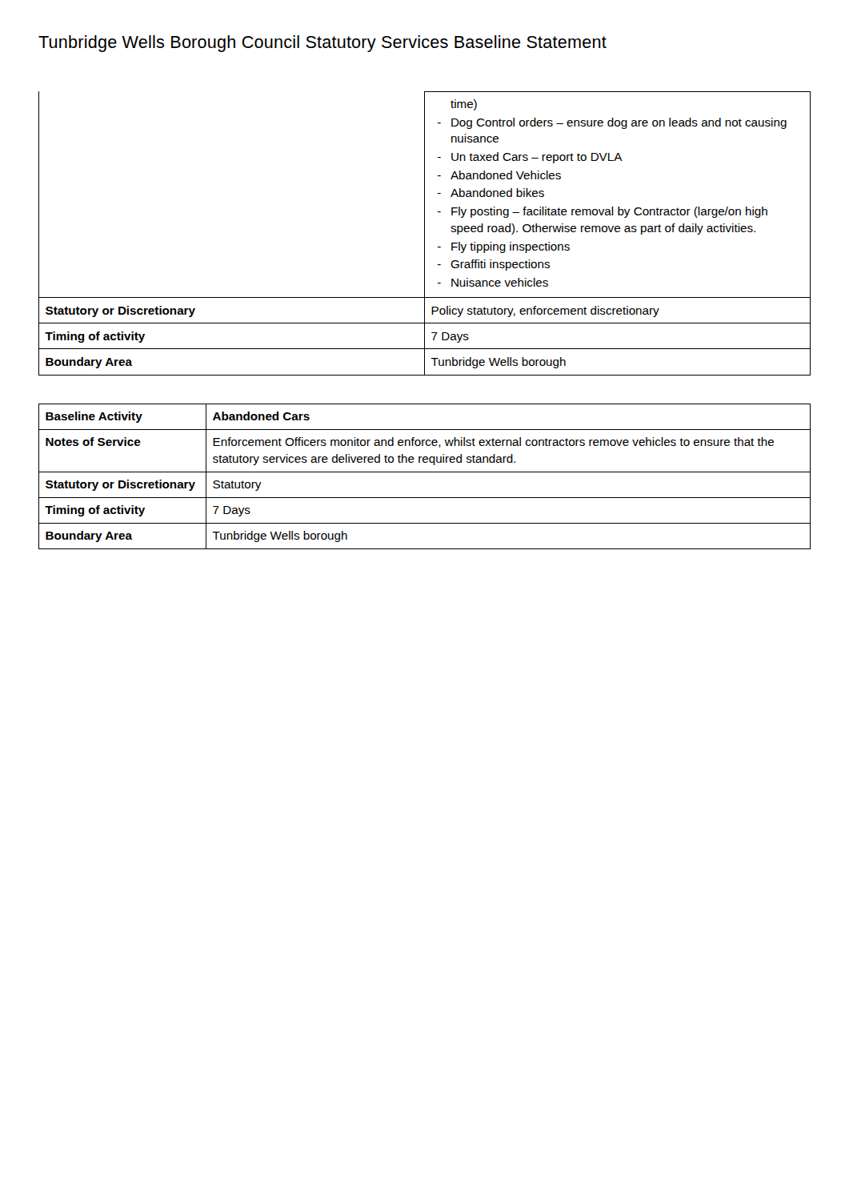Tunbridge Wells Borough Council Statutory Services Baseline Statement
| | time) Dog Control orders – ensure dog are on leads and not causing nuisance Un taxed Cars – report to DVLA Abandoned Vehicles Abandoned bikes Fly posting – facilitate removal by Contractor (large/on high speed road). Otherwise remove as part of daily activities. Fly tipping inspections Graffiti inspections Nuisance vehicles |
| Statutory or Discretionary | Policy statutory, enforcement discretionary |
| Timing of activity | 7 Days |
| Boundary Area | Tunbridge Wells borough |
| Baseline Activity | Abandoned Cars |
| Notes of Service | Enforcement Officers monitor and enforce, whilst external contractors remove vehicles to ensure that the statutory services are delivered to the required standard. |
| Statutory or Discretionary | Statutory |
| Timing of activity | 7 Days |
| Boundary Area | Tunbridge Wells borough |